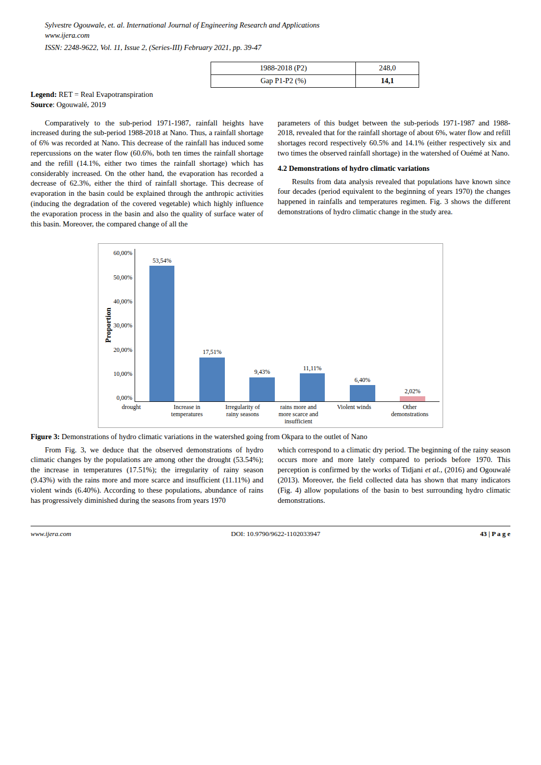Sylvestre Ogouwale, et. al. International Journal of Engineering Research and Applications
www.ijera.com
ISSN: 2248-9622, Vol. 11, Issue 2, (Series-III) February 2021, pp. 39-47
| | 1988-2018 (P2) | 248,0 |
| | Gap P1-P2 (%) | 14,1 |
Legend: RET = Real Evapotranspiration
Source: Ogouwalé, 2019
Comparatively to the sub-period 1971-1987, rainfall heights have increased during the sub-period 1988-2018 at Nano. Thus, a rainfall shortage of 6% was recorded at Nano. This decrease of the rainfall has induced some repercussions on the water flow (60.6%, both ten times the rainfall shortage and the refill (14.1%, either two times the rainfall shortage) which has considerably increased. On the other hand, the evaporation has recorded a decrease of 62.3%, either the third of rainfall shortage. This decrease of evaporation in the basin could be explained through the anthropic activities (inducing the degradation of the covered vegetable) which highly influence the evaporation process in the basin and also the quality of surface water of this basin. Moreover, the compared change of all the
parameters of this budget between the sub-periods 1971-1987 and 1988-2018, revealed that for the rainfall shortage of about 6%, water flow and refill shortages record respectively 60.5% and 14.1% (either respectively six and two times the observed rainfall shortage) in the watershed of Ouémé at Nano.
4.2 Demonstrations of hydro climatic variations
Results from data analysis revealed that populations have known since four decades (period equivalent to the beginning of years 1970) the changes happened in rainfalls and temperatures regimen. Fig. 3 shows the different demonstrations of hydro climatic change in the study area.
Proportion
60,00%
50,00%
40,00%
30,00%
20,00%
10,00%
0,00%
53,54%
17,51%
9,43%
11,11%
6,40%
2,02%
drought
Increase in temperatures
Irregularity of rainy seasons
rains more and more scarce and insufficient
Violent winds
Other demonstrations
Figure 3: Demonstrations of hydro climatic variations in the watershed going from Okpara to the outlet of Nano
From Fig. 3, we deduce that the observed demonstrations of hydro climatic changes by the populations are among other the drought (53.54%); the increase in temperatures (17.51%); the irregularity of rainy season (9.43%) with the rains more and more scarce and insufficient (11.11%) and violent winds (6.40%). According to these populations, abundance of rains has progressively diminished during the seasons from years 1970
which correspond to a climatic dry period. The beginning of the rainy season occurs more and more lately compared to periods before 1970. This perception is confirmed by the works of Tidjani et al., (2016) and Ogouwalé (2013). Moreover, the field collected data has shown that many indicators (Fig. 4) allow populations of the basin to best surrounding hydro climatic demonstrations.
www.ijera.com
DOI: 10.9790/9622-1102033947
43 | P a g e